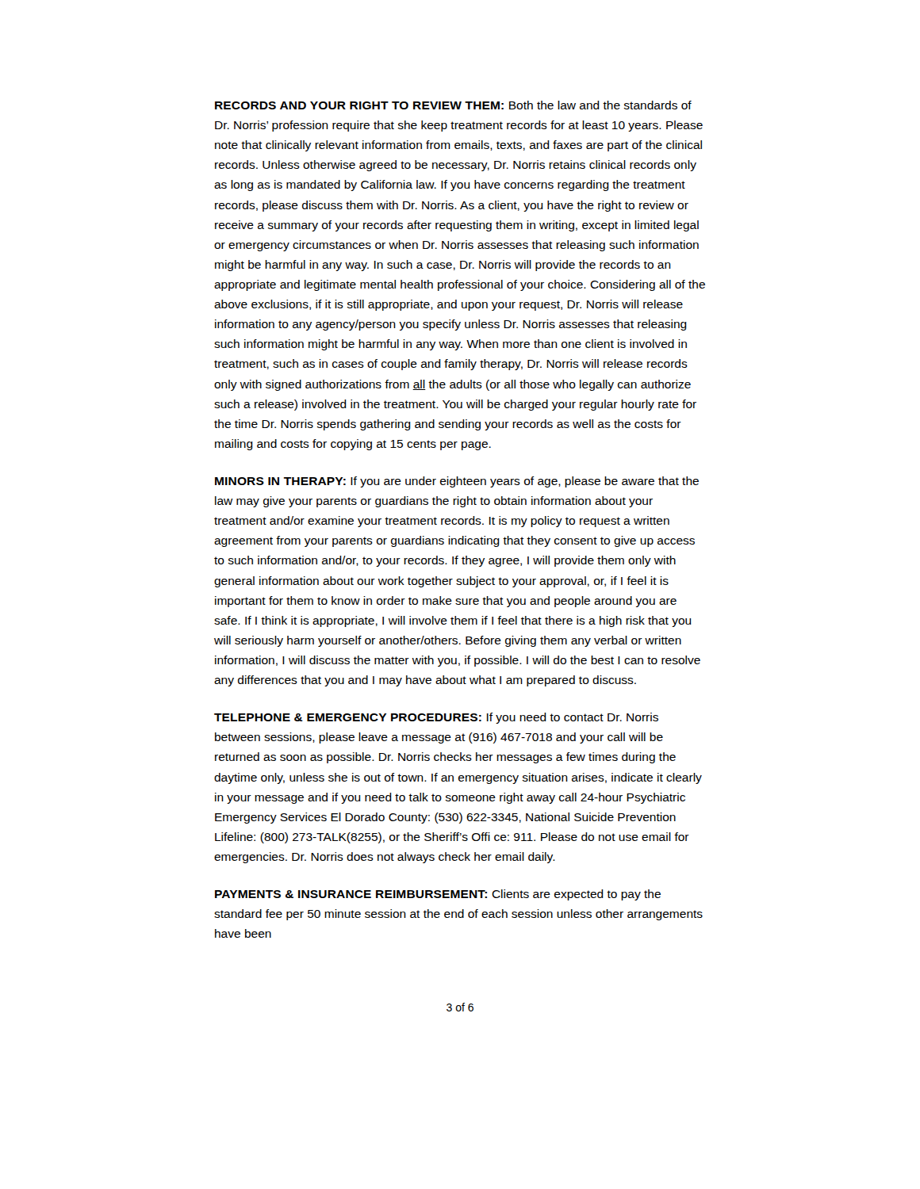RECORDS AND YOUR RIGHT TO REVIEW THEM: Both the law and the standards of Dr. Norris’ profession require that she keep treatment records for at least 10 years. Please note that clinically relevant information from emails, texts, and faxes are part of the clinical records. Unless otherwise agreed to be necessary, Dr. Norris retains clinical records only as long as is mandated by California law. If you have concerns regarding the treatment records, please discuss them with Dr. Norris. As a client, you have the right to review or receive a summary of your records after requesting them in writing, except in limited legal or emergency circumstances or when Dr. Norris assesses that releasing such information might be harmful in any way. In such a case, Dr. Norris will provide the records to an appropriate and legitimate mental health professional of your choice. Considering all of the above exclusions, if it is still appropriate, and upon your request, Dr. Norris will release information to any agency/person you specify unless Dr. Norris assesses that releasing such information might be harmful in any way. When more than one client is involved in treatment, such as in cases of couple and family therapy, Dr. Norris will release records only with signed authorizations from all the adults (or all those who legally can authorize such a release) involved in the treatment. You will be charged your regular hourly rate for the time Dr. Norris spends gathering and sending your records as well as the costs for mailing and costs for copying at 15 cents per page.
MINORS IN THERAPY: If you are under eighteen years of age, please be aware that the law may give your parents or guardians the right to obtain information about your treatment and/or examine your treatment records. It is my policy to request a written agreement from your parents or guardians indicating that they consent to give up access to such information and/or, to your records. If they agree, I will provide them only with general information about our work together subject to your approval, or, if I feel it is important for them to know in order to make sure that you and people around you are safe. If I think it is appropriate, I will involve them if I feel that there is a high risk that you will seriously harm yourself or another/others. Before giving them any verbal or written information, I will discuss the matter with you, if possible. I will do the best I can to resolve any differences that you and I may have about what I am prepared to discuss.
TELEPHONE & EMERGENCY PROCEDURES: If you need to contact Dr. Norris between sessions, please leave a message at (916) 467-7018 and your call will be returned as soon as possible. Dr. Norris checks her messages a few times during the daytime only, unless she is out of town. If an emergency situation arises, indicate it clearly in your message and if you need to talk to someone right away call 24-hour Psychiatric Emergency Services El Dorado County: (530) 622-3345, National Suicide Prevention Lifeline: (800) 273-TALK(8255), or the Sheriff’s Offi ce: 911. Please do not use email for emergencies. Dr. Norris does not always check her email daily.
PAYMENTS & INSURANCE REIMBURSEMENT: Clients are expected to pay the standard fee per 50 minute session at the end of each session unless other arrangements have been
3 of 6